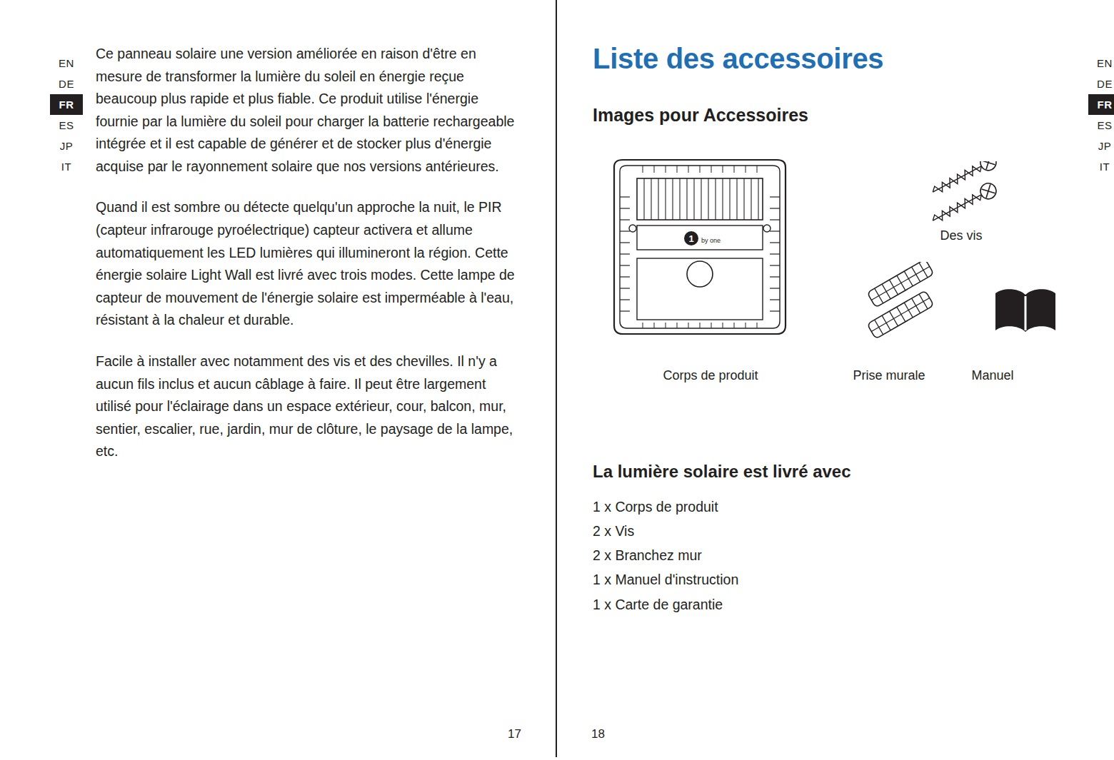EN
DE
FR
ES
JP
IT
Ce panneau solaire une version améliorée en raison d'être en mesure de transformer la lumière du soleil en énergie reçue beaucoup plus rapide et plus fiable. Ce produit utilise l'énergie fournie par la lumière du soleil pour charger la batterie rechargeable intégrée et il est capable de générer et de stocker plus d'énergie acquise par le rayonnement solaire que nos versions antérieures.
Quand il est sombre ou détecte quelqu'un approche la nuit, le PIR (capteur infrarouge pyroélectrique) capteur activera et allume automatiquement les LED lumières qui illumineront la région. Cette énergie solaire Light Wall est livré avec trois modes. Cette lampe de capteur de mouvement de l'énergie solaire est imperméable à l'eau, résistant à la chaleur et durable.
Facile à installer avec notamment des vis et des chevilles. Il n'y a aucun fils inclus et aucun câblage à faire. Il peut être largement utilisé pour l'éclairage dans un espace extérieur, cour, balcon, mur, sentier, escalier, rue, jardin, mur de clôture, le paysage de la lampe, etc.
17
EN
DE
FR
ES
JP
IT
Liste des accessoires
Images pour Accessoires
1 by one
Des vis
Corps de produit
Prise murale
Manuel
La lumière solaire est livré avec
1 x Corps de produit
2 x Vis
2 x Branchez mur
1 x Manuel d'instruction
1 x Carte de garantie
18